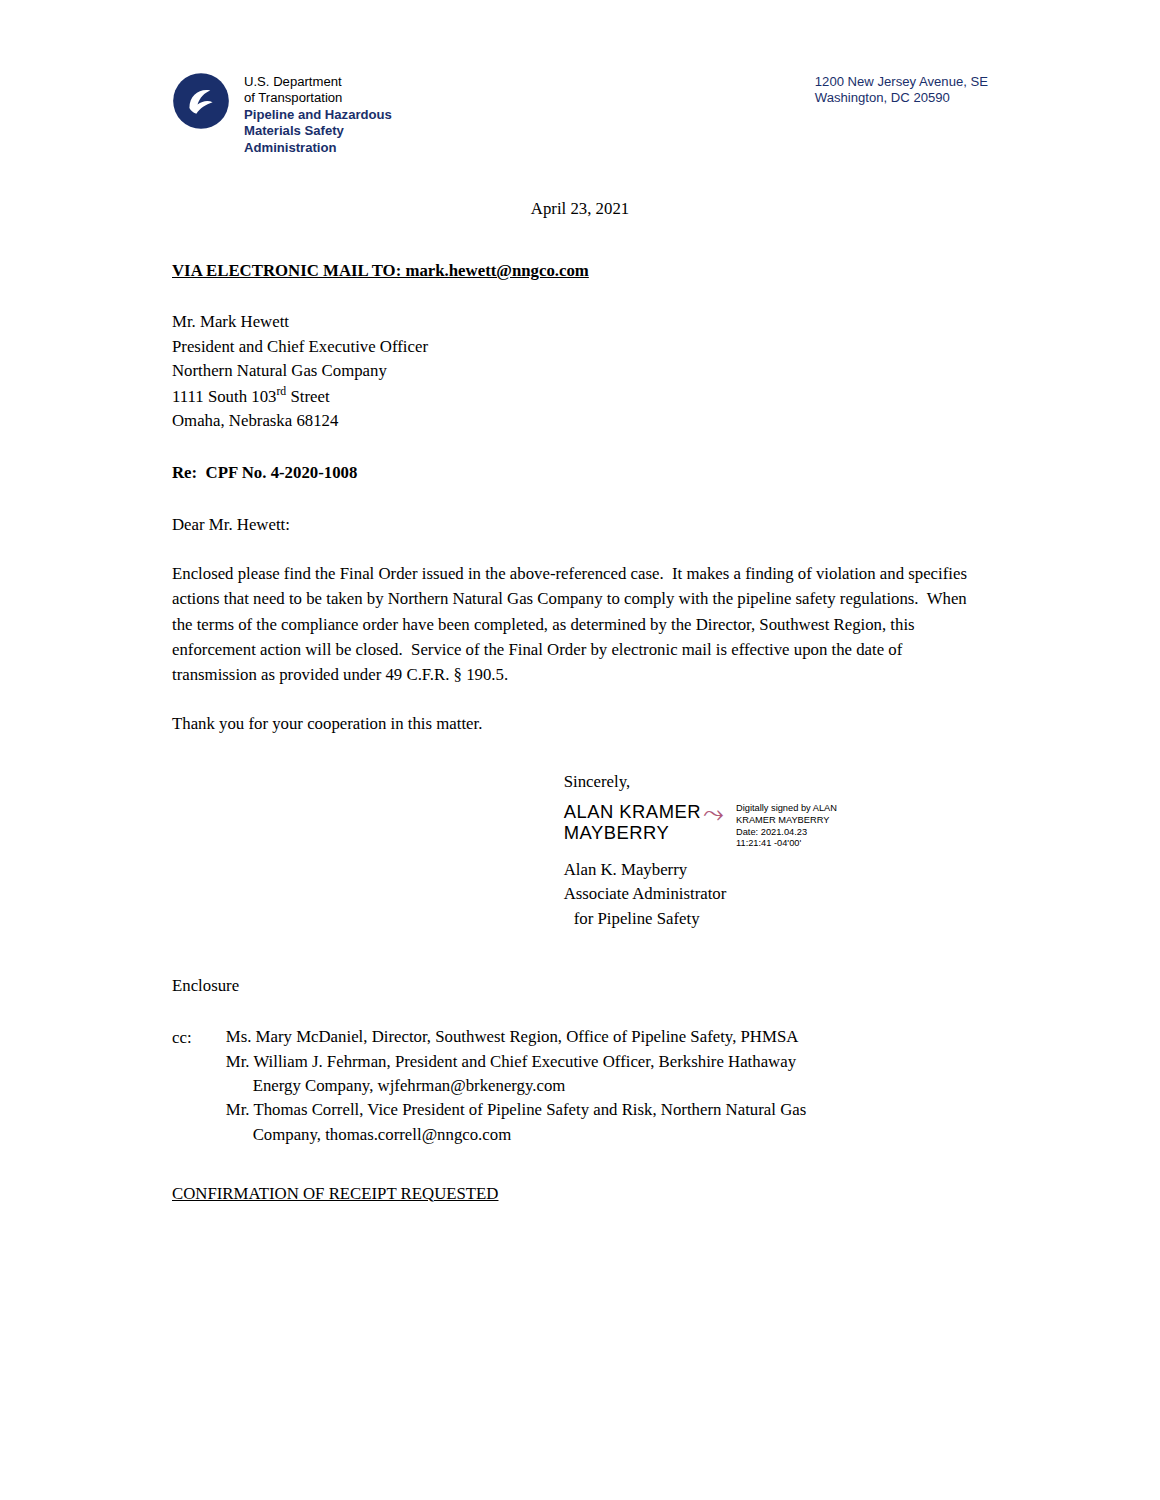U.S. Department
of Transportation
Pipeline and Hazardous
Materials Safety
Administration
1200 New Jersey Avenue, SE
Washington, DC 20590
April 23, 2021
VIA ELECTRONIC MAIL TO: mark.hewett@nngco.com
Mr. Mark Hewett
President and Chief Executive Officer
Northern Natural Gas Company
1111 South 103rd Street
Omaha, Nebraska 68124
Re: CPF No. 4-2020-1008
Dear Mr. Hewett:
Enclosed please find the Final Order issued in the above-referenced case. It makes a finding of violation and specifies actions that need to be taken by Northern Natural Gas Company to comply with the pipeline safety regulations. When the terms of the compliance order have been completed, as determined by the Director, Southwest Region, this enforcement action will be closed. Service of the Final Order by electronic mail is effective upon the date of transmission as provided under 49 C.F.R. § 190.5.
Thank you for your cooperation in this matter.
Sincerely,
ALAN KRAMER
MAYBERRY⤳Digitally signed by ALAN
KRAMER MAYBERRY
Date: 2021.04.23
11:21:41 -04'00'
Alan K. Mayberry
Associate Administrator
for Pipeline Safety
Enclosure
cc:
Ms. Mary McDaniel, Director, Southwest Region, Office of Pipeline Safety, PHMSA
Mr. William J. Fehrman, President and Chief Executive Officer, Berkshire Hathaway
Energy Company, wjfehrman@brkenergy.com
Mr. Thomas Correll, Vice President of Pipeline Safety and Risk, Northern Natural Gas
Company, thomas.correll@nngco.com
CONFIRMATION OF RECEIPT REQUESTED